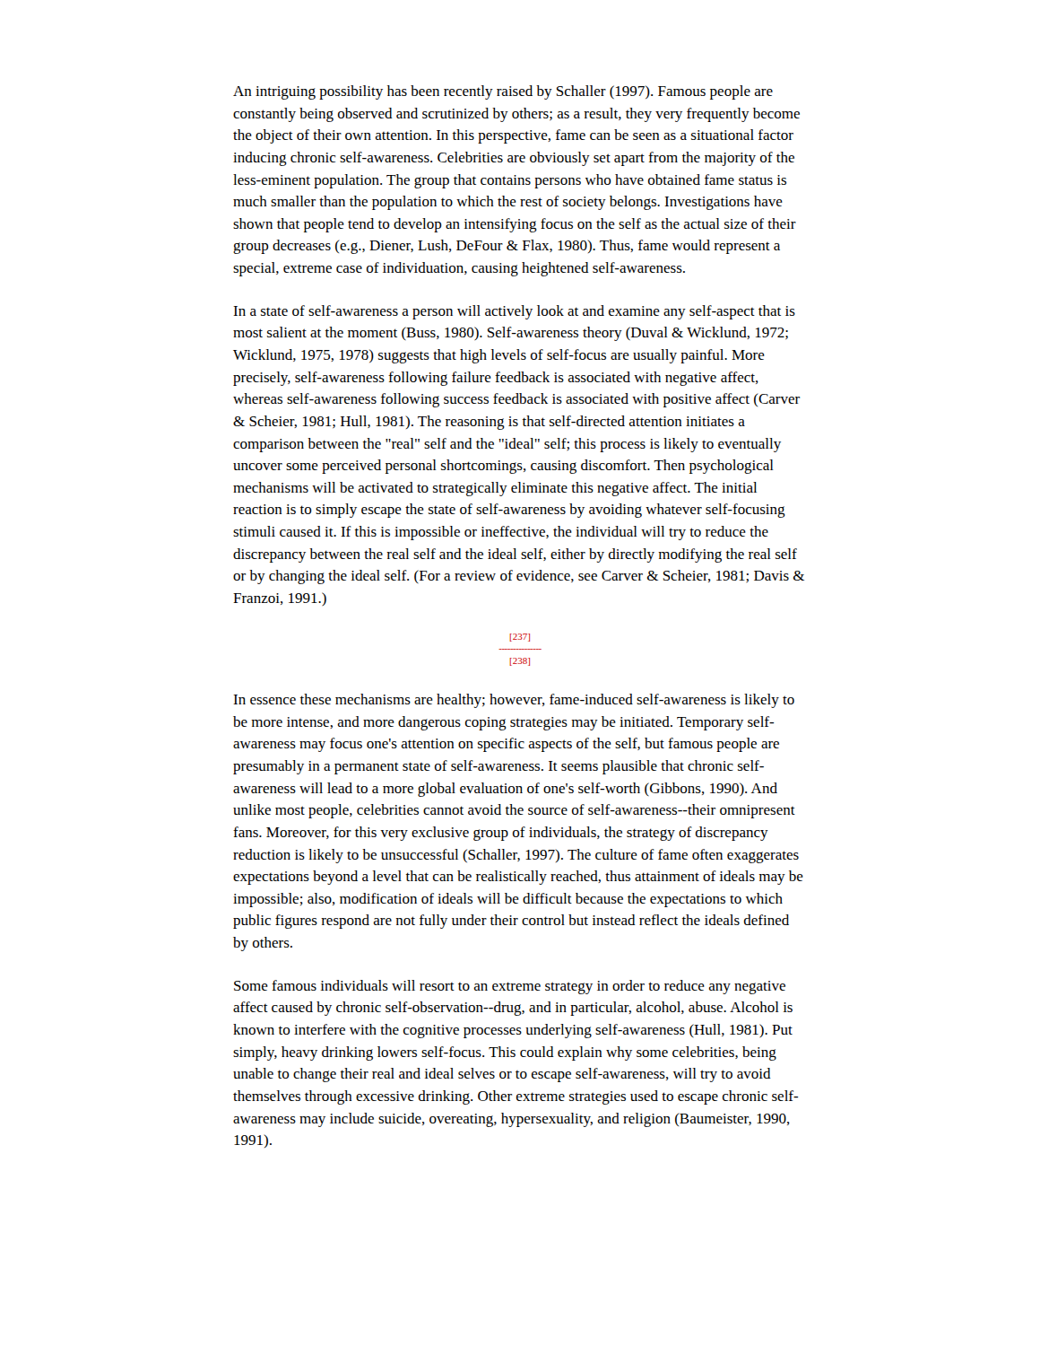An intriguing possibility has been recently raised by Schaller (1997). Famous people are constantly being observed and scrutinized by others; as a result, they very frequently become the object of their own attention. In this perspective, fame can be seen as a situational factor inducing chronic self-awareness. Celebrities are obviously set apart from the majority of the less-eminent population. The group that contains persons who have obtained fame status is much smaller than the population to which the rest of society belongs. Investigations have shown that people tend to develop an intensifying focus on the self as the actual size of their group decreases (e.g., Diener, Lush, DeFour & Flax, 1980). Thus, fame would represent a special, extreme case of individuation, causing heightened self-awareness.
In a state of self-awareness a person will actively look at and examine any self-aspect that is most salient at the moment (Buss, 1980). Self-awareness theory (Duval & Wicklund, 1972; Wicklund, 1975, 1978) suggests that high levels of self-focus are usually painful. More precisely, self-awareness following failure feedback is associated with negative affect, whereas self-awareness following success feedback is associated with positive affect (Carver & Scheier, 1981; Hull, 1981). The reasoning is that self-directed attention initiates a comparison between the "real" self and the "ideal" self; this process is likely to eventually uncover some perceived personal shortcomings, causing discomfort. Then psychological mechanisms will be activated to strategically eliminate this negative affect. The initial reaction is to simply escape the state of self-awareness by avoiding whatever self-focusing stimuli caused it. If this is impossible or ineffective, the individual will try to reduce the discrepancy between the real self and the ideal self, either by directly modifying the real self or by changing the ideal self. (For a review of evidence, see Carver & Scheier, 1981; Davis & Franzoi, 1991.)
[237]
---------------
[238]
In essence these mechanisms are healthy; however, fame-induced self-awareness is likely to be more intense, and more dangerous coping strategies may be initiated. Temporary self-awareness may focus one's attention on specific aspects of the self, but famous people are presumably in a permanent state of self-awareness. It seems plausible that chronic self-awareness will lead to a more global evaluation of one's self-worth (Gibbons, 1990). And unlike most people, celebrities cannot avoid the source of self-awareness--their omnipresent fans. Moreover, for this very exclusive group of individuals, the strategy of discrepancy reduction is likely to be unsuccessful (Schaller, 1997). The culture of fame often exaggerates expectations beyond a level that can be realistically reached, thus attainment of ideals may be impossible; also, modification of ideals will be difficult because the expectations to which public figures respond are not fully under their control but instead reflect the ideals defined by others.
Some famous individuals will resort to an extreme strategy in order to reduce any negative affect caused by chronic self-observation--drug, and in particular, alcohol, abuse. Alcohol is known to interfere with the cognitive processes underlying self-awareness (Hull, 1981). Put simply, heavy drinking lowers self-focus. This could explain why some celebrities, being unable to change their real and ideal selves or to escape self-awareness, will try to avoid themselves through excessive drinking. Other extreme strategies used to escape chronic self-awareness may include suicide, overeating, hypersexuality, and religion (Baumeister, 1990, 1991).